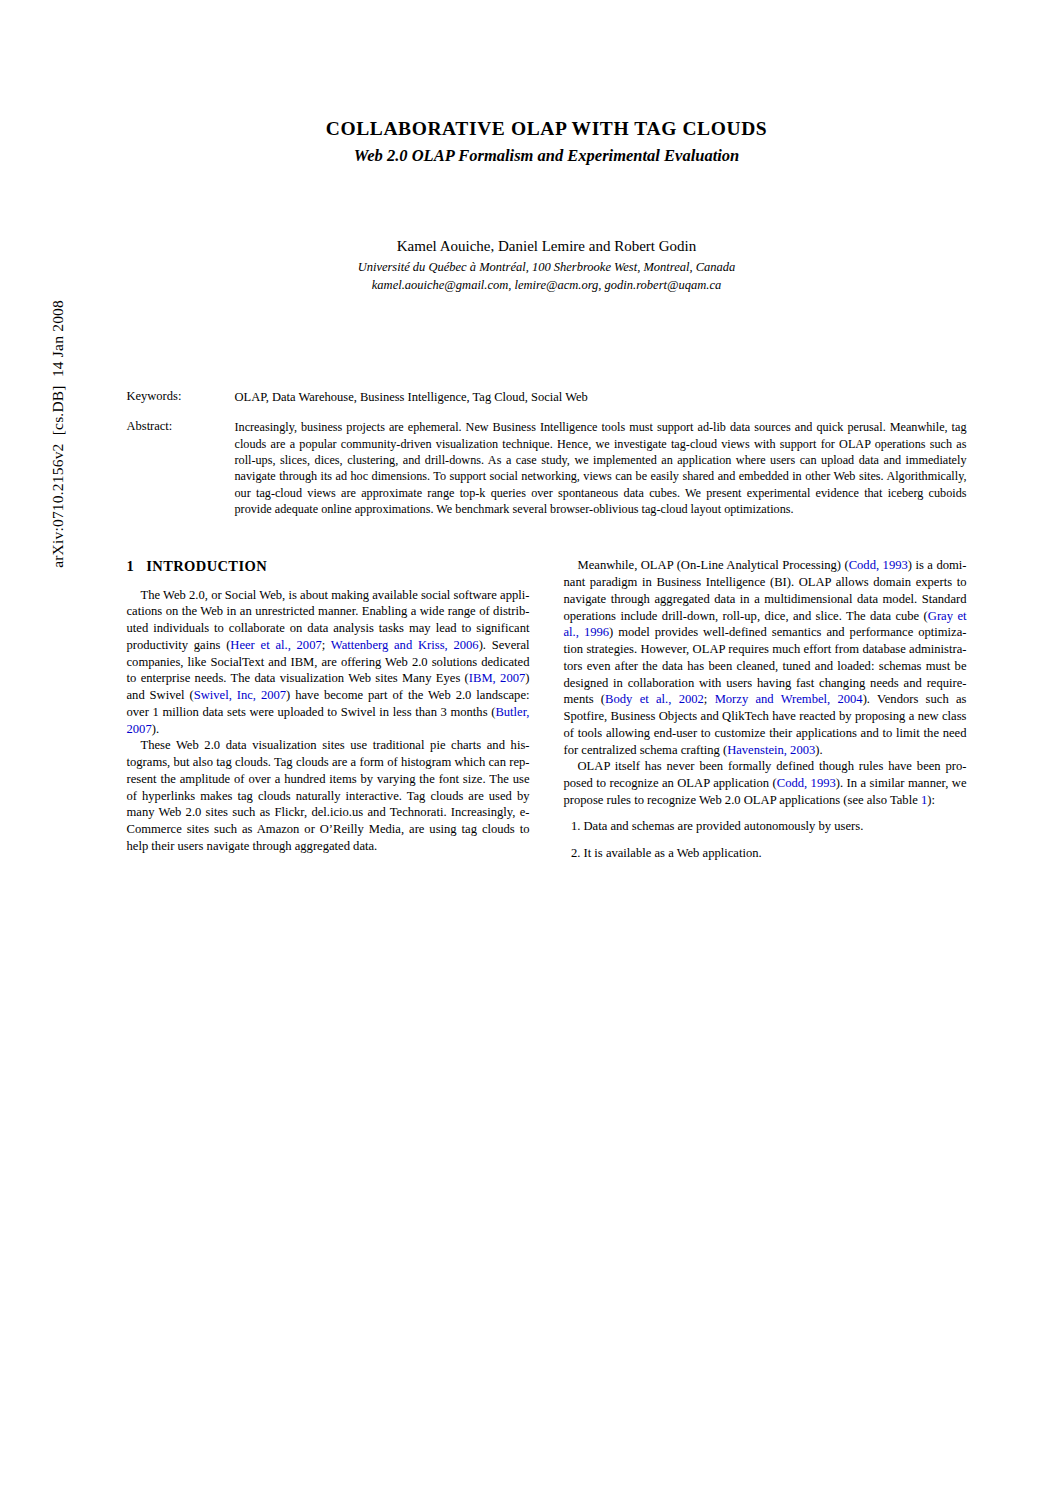arXiv:0710.2156v2 [cs.DB] 14 Jan 2008
Collaborative OLAP with Tag Clouds
Web 2.0 OLAP Formalism and Experimental Evaluation
Kamel Aouiche, Daniel Lemire and Robert Godin
Université du Québec à Montréal, 100 Sherbrooke West, Montreal, Canada
kamel.aouiche@gmail.com, lemire@acm.org, godin.robert@uqam.ca
Keywords:
OLAP, Data Warehouse, Business Intelligence, Tag Cloud, Social Web
Abstract:
Increasingly, business projects are ephemeral. New Business Intelligence tools must support ad-lib data sources and quick perusal. Meanwhile, tag clouds are a popular community-driven visualization technique. Hence, we investigate tag-cloud views with support for OLAP operations such as roll-ups, slices, dices, clustering, and drill-downs. As a case study, we implemented an application where users can upload data and immediately navigate through its ad hoc dimensions. To support social networking, views can be easily shared and embedded in other Web sites. Algorithmically, our tag-cloud views are approximate range top-k queries over spontaneous data cubes. We present experimental evidence that iceberg cuboids provide adequate online approximations. We benchmark several browser-oblivious tag-cloud layout optimizations.
1 INTRODUCTION
The Web 2.0, or Social Web, is about making available social software applications on the Web in an unrestricted manner. Enabling a wide range of distributed individuals to collaborate on data analysis tasks may lead to significant productivity gains (Heer et al., 2007; Wattenberg and Kriss, 2006). Several companies, like SocialText and IBM, are offering Web 2.0 solutions dedicated to enterprise needs. The data visualization Web sites Many Eyes (IBM, 2007) and Swivel (Swivel, Inc, 2007) have become part of the Web 2.0 landscape: over 1 million data sets were uploaded to Swivel in less than 3 months (Butler, 2007).
These Web 2.0 data visualization sites use traditional pie charts and histograms, but also tag clouds. Tag clouds are a form of histogram which can represent the amplitude of over a hundred items by varying the font size. The use of hyperlinks makes tag clouds naturally interactive. Tag clouds are used by many Web 2.0 sites such as Flickr, del.icio.us and Technorati. Increasingly, e-Commerce sites such as Amazon or O’Reilly Media, are using tag clouds to help their users navigate through aggregated data.
Meanwhile, OLAP (On-Line Analytical Processing) (Codd, 1993) is a dominant paradigm in Business Intelligence (BI). OLAP allows domain experts to navigate through aggregated data in a multidimensional data model. Standard operations include drill-down, roll-up, dice, and slice. The data cube (Gray et al., 1996) model provides well-defined semantics and performance optimization strategies. However, OLAP requires much effort from database administrators even after the data has been cleaned, tuned and loaded: schemas must be designed in collaboration with users having fast changing needs and requirements (Body et al., 2002; Morzy and Wrembel, 2004). Vendors such as Spotfire, Business Objects and QlikTech have reacted by proposing a new class of tools allowing end-user to customize their applications and to limit the need for centralized schema crafting (Havenstein, 2003).
OLAP itself has never been formally defined though rules have been proposed to recognize an OLAP application (Codd, 1993). In a similar manner, we propose rules to recognize Web 2.0 OLAP applications (see also Table 1):
Data and schemas are provided autonomously by users.
It is available as a Web application.